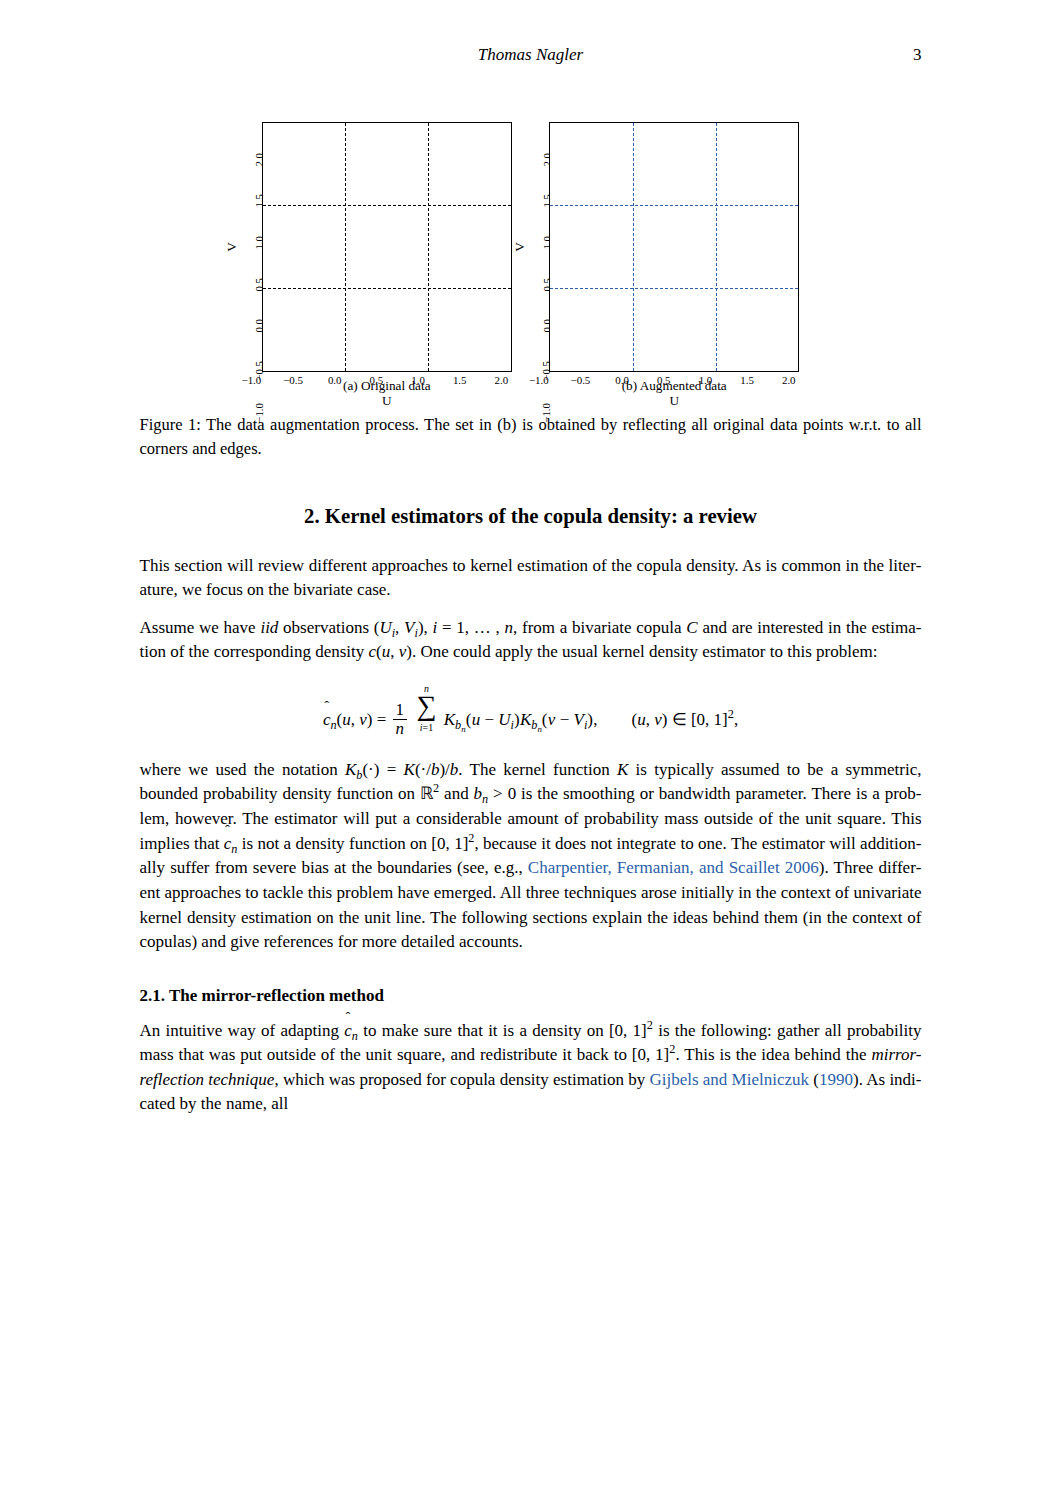Thomas Nagler 3
V
2.0 1.5 1.0 0.5 0.0 −0.5 −1.0
−1.0 −0.5 0.0 0.5 1.0 1.5 2.0
U
(a) Original data
V
2.0 1.5 1.0 0.5 0.0 −0.5 −1.0
−1.0 −0.5 0.0 0.5 1.0 1.5 2.0
U
(b) Augmented data
Figure 1: The data augmentation process. The set in (b) is obtained by reflecting all original data points w.r.t. to all corners and edges.
2. Kernel estimators of the copula density: a review
This section will review different approaches to kernel estimation of the copula density. As is common in the literature, we focus on the bivariate case.
Assume we have iid observations (Ui, Vi), i = 1, … , n, from a bivariate copula C and are interested in the estimation of the corresponding density c(u, v). One could apply the usual kernel density estimator to this problem:
̂cn(u, v) = 1 n n∑i=1 Kbn(u − Ui) Kbn(v − Vi), (u, v) ∈ [0, 1]2,
where we used the notation Kb(·) = K(·/b)/b. The kernel function K is typically assumed to be a symmetric, bounded probability density function on ℝ2 and bn > 0 is the smoothing or bandwidth parameter. There is a problem, however. The estimator will put a considerable amount of probability mass outside of the unit square. This implies that ̂cn is not a density function on [0, 1]2, because it does not integrate to one. The estimator will additionally suffer from severe bias at the boundaries (see, e.g., Charpentier, Fermanian, and Scaillet 2006). Three different approaches to tackle this problem have emerged. All three techniques arose initially in the context of univariate kernel density estimation on the unit line. The following sections explain the ideas behind them (in the context of copulas) and give references for more detailed accounts.
2.1. The mirror-reflection method
An intuitive way of adapting ̂cn to make sure that it is a density on [0, 1]2 is the following: gather all probability mass that was put outside of the unit square, and redistribute it back to [0, 1]2. This is the idea behind the mirror-reflection technique, which was proposed for copula density estimation by Gijbels and Mielniczuk (1990). As indicated by the name, all